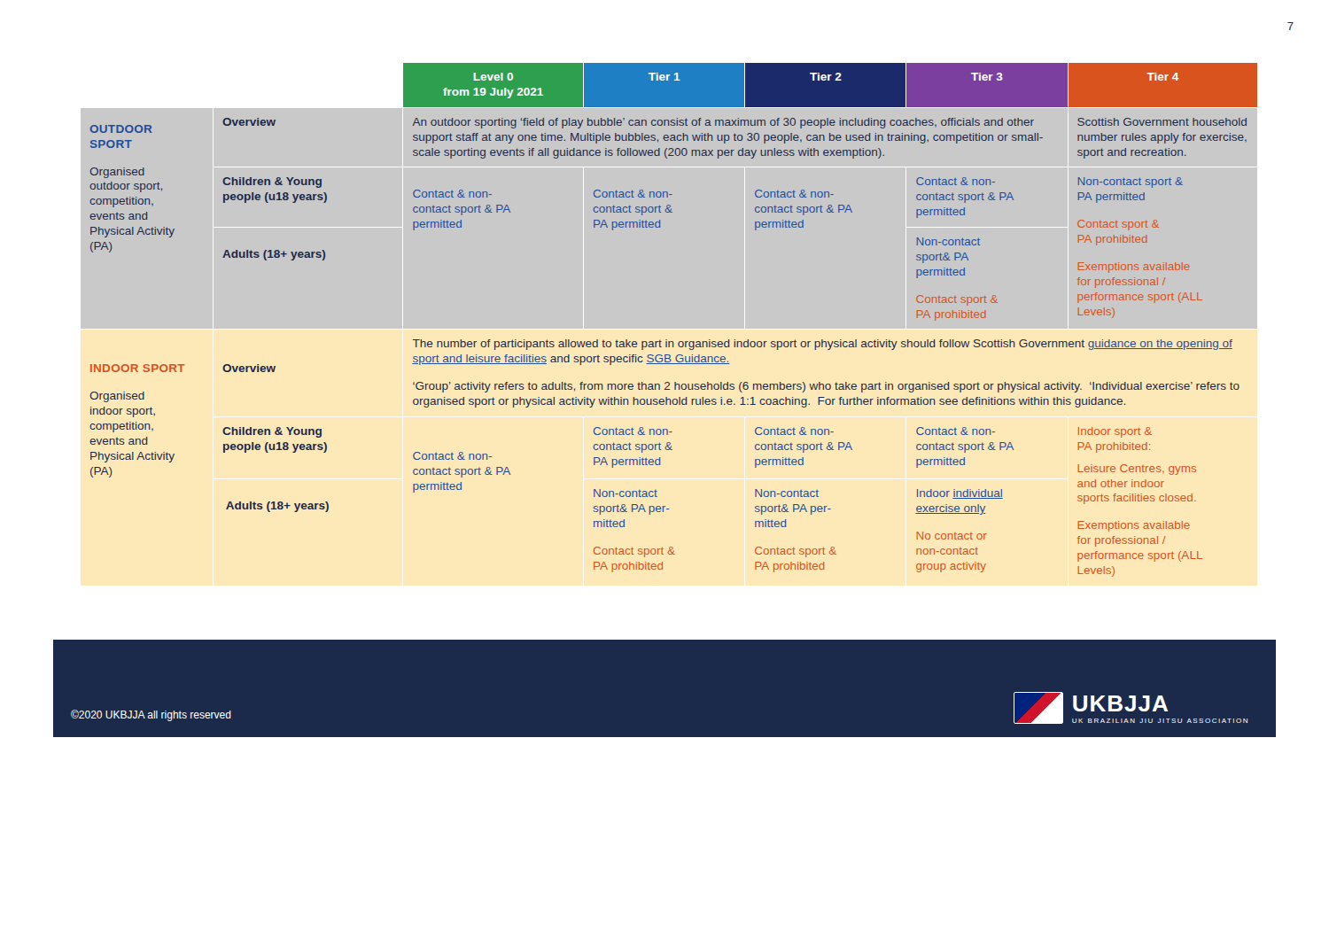7
| | Level 0 from 19 July 2021 | Tier 1 | Tier 2 | Tier 3 | Tier 4 |
| --- | --- | --- | --- | --- | --- |
| OUTDOOR SPORT Organised outdoor sport, competition, events and Physical Activity (PA) | Overview | An outdoor sporting ‘field of play bubble’ can consist of a maximum of 30 people including coaches, officials and other support staff at any one time. Multiple bubbles, each with up to 30 people, can be used in training, competition or small-scale sporting events if all guidance is followed (200 max per day unless with exemption). | Scottish Government household number rules apply for exercise, sport and recreation. |
| Children & Young people (u18 years) | Contact & non- contact sport & PA permitted | Contact & non- contact sport & PA permitted | Contact & non- contact sport & PA permitted | Contact & non- contact sport & PA permitted | Non-contact sport & PA permitted Contact sport & PA prohibited Exemptions available for professional / performance sport (ALL Levels) |
| Adults (18+ years) | Non-contact sport& PA permitted Contact sport & PA prohibited |
| INDOOR SPORT Organised indoor sport, competition, events and Physical Activity (PA) | Overview | The number of participants allowed to take part in organised indoor sport or physical activity should follow Scottish Government guidance on the opening of sport and leisure facilities and sport specific SGB Guidance. ‘Group’ activity refers to adults, from more than 2 households (6 members) who take part in organised sport or physical activity. ‘Individual exercise’ refers to organised sport or physical activity within household rules i.e. 1:1 coaching. For further information see definitions within this guidance. |
| Children & Young people (u18 years) | Contact & non- contact sport & PA permitted | Contact & non- contact sport & PA permitted | Contact & non- contact sport & PA permitted | Contact & non- contact sport & PA permitted | Indoor sport & PA prohibited: Leisure Centres, gyms and other indoor sports facilities closed. Exemptions available for professional / performance sport (ALL Levels) |
| Adults (18+ years) | Non-contact sport& PA per- mitted Contact sport & PA prohibited | Non-contact sport& PA per- mitted Contact sport & PA prohibited | Indoor individual exercise only No contact or non-contact group activity |
©2020 UKBJJA all rights reserved
UKBJJAUK BRAZILIAN JIU JITSU ASSOCIATION